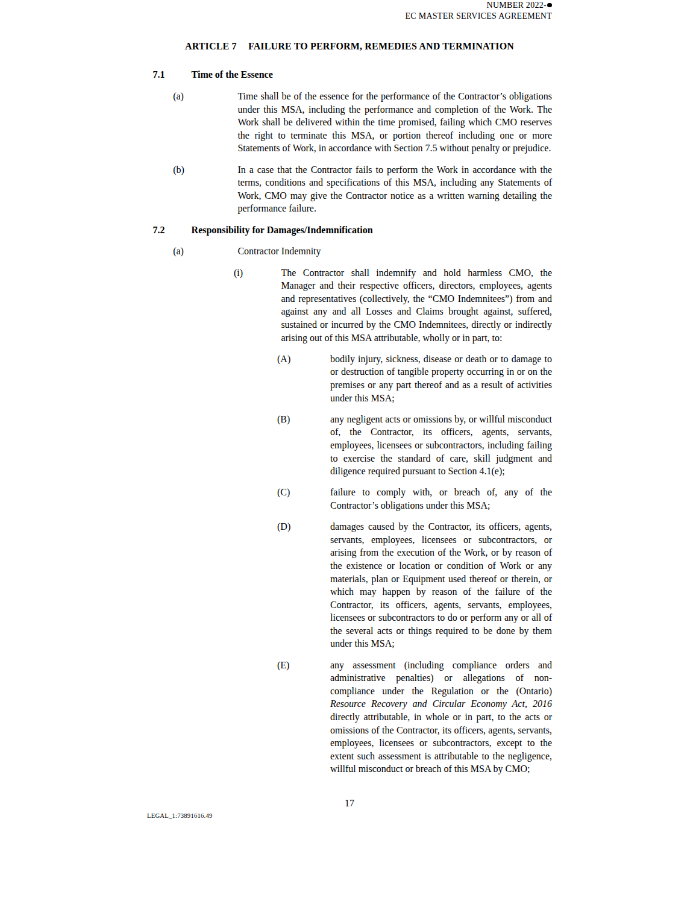Number 2022-
EC Master Services Agreement
Article 7 Failure to Perform, Remedies and Termination
7.1
Time of the Essence
(a)
Time shall be of the essence for the performance of the Contractor’s obligations under this MSA, including the performance and completion of the Work. The Work shall be delivered within the time promised, failing which CMO reserves the right to terminate this MSA, or portion thereof including one or more Statements of Work, in accordance with Section 7.5 without penalty or prejudice.
(b)
In a case that the Contractor fails to perform the Work in accordance with the terms, conditions and specifications of this MSA, including any Statements of Work, CMO may give the Contractor notice as a written warning detailing the performance failure.
7.2
Responsibility for Damages/Indemnification
(a)
Contractor Indemnity
(i)
The Contractor shall indemnify and hold harmless CMO, the Manager and their respective officers, directors, employees, agents and representatives (collectively, the “CMO Indemnitees”) from and against any and all Losses and Claims brought against, suffered, sustained or incurred by the CMO Indemnitees, directly or indirectly arising out of this MSA attributable, wholly or in part, to:
(A)
bodily injury, sickness, disease or death or to damage to or destruction of tangible property occurring in or on the premises or any part thereof and as a result of activities under this MSA;
(B)
any negligent acts or omissions by, or willful misconduct of, the Contractor, its officers, agents, servants, employees, licensees or subcontractors, including failing to exercise the standard of care, skill judgment and diligence required pursuant to Section 4.1(e);
(C)
failure to comply with, or breach of, any of the Contractor’s obligations under this MSA;
(D)
damages caused by the Contractor, its officers, agents, servants, employees, licensees or subcontractors, or arising from the execution of the Work, or by reason of the existence or location or condition of Work or any materials, plan or Equipment used thereof or therein, or which may happen by reason of the failure of the Contractor, its officers, agents, servants, employees, licensees or subcontractors to do or perform any or all of the several acts or things required to be done by them under this MSA;
(E)
any assessment (including compliance orders and administrative penalties) or allegations of non-compliance under the Regulation or the (Ontario) Resource Recovery and Circular Economy Act, 2016 directly attributable, in whole or in part, to the acts or omissions of the Contractor, its officers, agents, servants, employees, licensees or subcontractors, except to the extent such assessment is attributable to the negligence, willful misconduct or breach of this MSA by CMO;
17
LEGAL_1:73891616.49